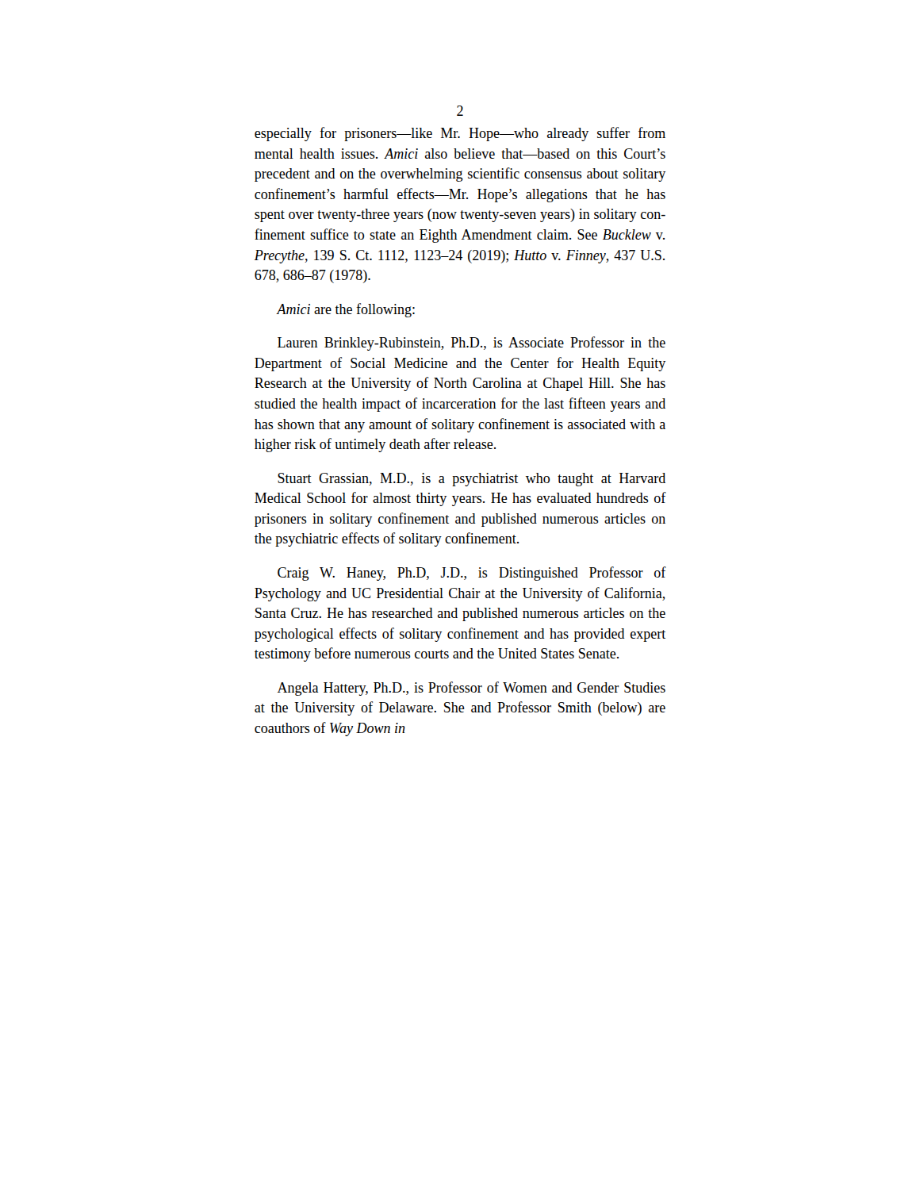2
especially for prisoners—like Mr. Hope—who already suffer from mental health issues. Amici also believe that—based on this Court’s precedent and on the overwhelming scientific consensus about solitary confinement’s harmful effects—Mr. Hope’s allegations that he has spent over twenty-three years (now twenty-seven years) in solitary confinement suffice to state an Eighth Amendment claim. See Bucklew v. Precythe, 139 S. Ct. 1112, 1123–24 (2019); Hutto v. Finney, 437 U.S. 678, 686–87 (1978).
Amici are the following:
Lauren Brinkley-Rubinstein, Ph.D., is Associate Professor in the Department of Social Medicine and the Center for Health Equity Research at the University of North Carolina at Chapel Hill. She has studied the health impact of incarceration for the last fifteen years and has shown that any amount of solitary confinement is associated with a higher risk of untimely death after release.
Stuart Grassian, M.D., is a psychiatrist who taught at Harvard Medical School for almost thirty years. He has evaluated hundreds of prisoners in solitary confinement and published numerous articles on the psychiatric effects of solitary confinement.
Craig W. Haney, Ph.D, J.D., is Distinguished Professor of Psychology and UC Presidential Chair at the University of California, Santa Cruz. He has researched and published numerous articles on the psychological effects of solitary confinement and has provided expert testimony before numerous courts and the United States Senate.
Angela Hattery, Ph.D., is Professor of Women and Gender Studies at the University of Delaware. She and Professor Smith (below) are coauthors of Way Down in